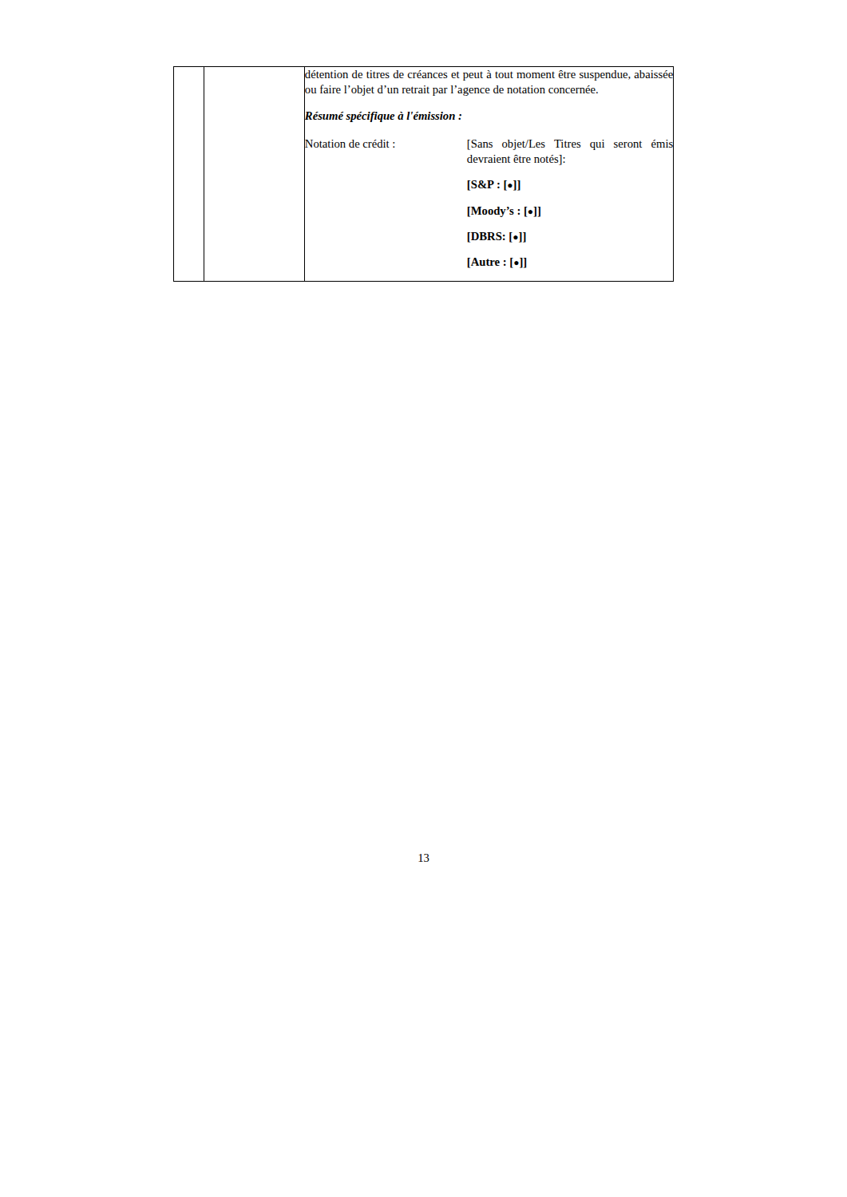| | | détention de titres de créances et peut à tout moment être suspendue, abaissée ou faire l’objet d’un retrait par l’agence de notation concernée. Résumé spécifique à l'émission : / Notation de crédit : / [Sans objet/Les Titres qui seront émis devraient être notés]: / / / [S&P : [ ● ]] / / / [Moody’s : [ ● ]] / / / [DBRS: [ ● ]] / / / [Autre : [ ● ]] / |
13